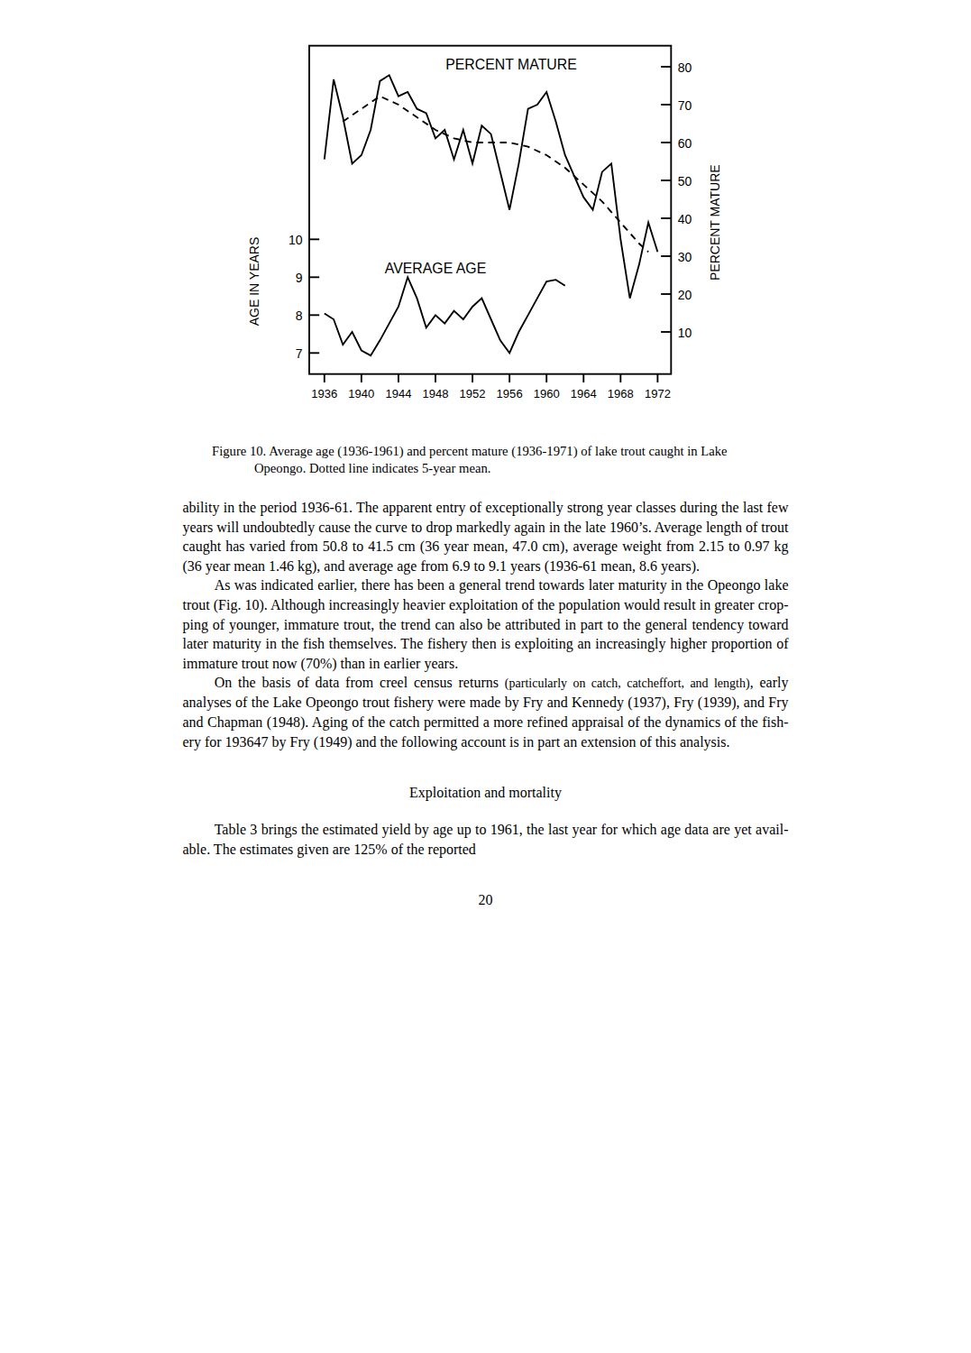Figure 10 Line graph showing average age (1936-1961) and percent mature (1936-1971) of lake trout caught in Lake Opeongo, with dotted lines indicating 5-year means. AGE IN YEARS PERCENT MATURE 10 9 8 7 80 70 60 50 40 30 20 10 1936 1940 1944 1948 1952 1956 1960 1964 1968 1972 PERCENT MATURE AVERAGE AGE
Figure 10. Average age (1936-1961) and percent mature (1936-1971) of lake trout caught in Lake Opeongo. Dotted line indicates 5-year mean.
ability in the period 1936-61. The apparent entry of exceptionally strong year classes during the last few years will undoubtedly cause the curve to drop markedly again in the late 1960’s. Average length of trout caught has varied from 50.8 to 41.5 cm (36 year mean, 47.0 cm), average weight from 2.15 to 0.97 kg (36 year mean 1.46 kg), and average age from 6.9 to 9.1 years (1936-61 mean, 8.6 years).
As was indicated earlier, there has been a general trend towards later maturity in the Opeongo lake trout (Fig. 10). Although increasingly heavier exploitation of the population would result in greater cropping of younger, immature trout, the trend can also be attributed in part to the general tendency toward later maturity in the fish themselves. The fishery then is exploiting an increasingly higher proportion of immature trout now (70%) than in earlier years.
On the basis of data from creel census returns (particularly on catch, catcheffort, and length), early analyses of the Lake Opeongo trout fishery were made by Fry and Kennedy (1937), Fry (1939), and Fry and Chapman (1948). Aging of the catch permitted a more refined appraisal of the dynamics of the fishery for 193647 by Fry (1949) and the following account is in part an extension of this analysis.
Exploitation and mortality
Table 3 brings the estimated yield by age up to 1961, the last year for which age data are yet available. The estimates given are 125% of the reported
20